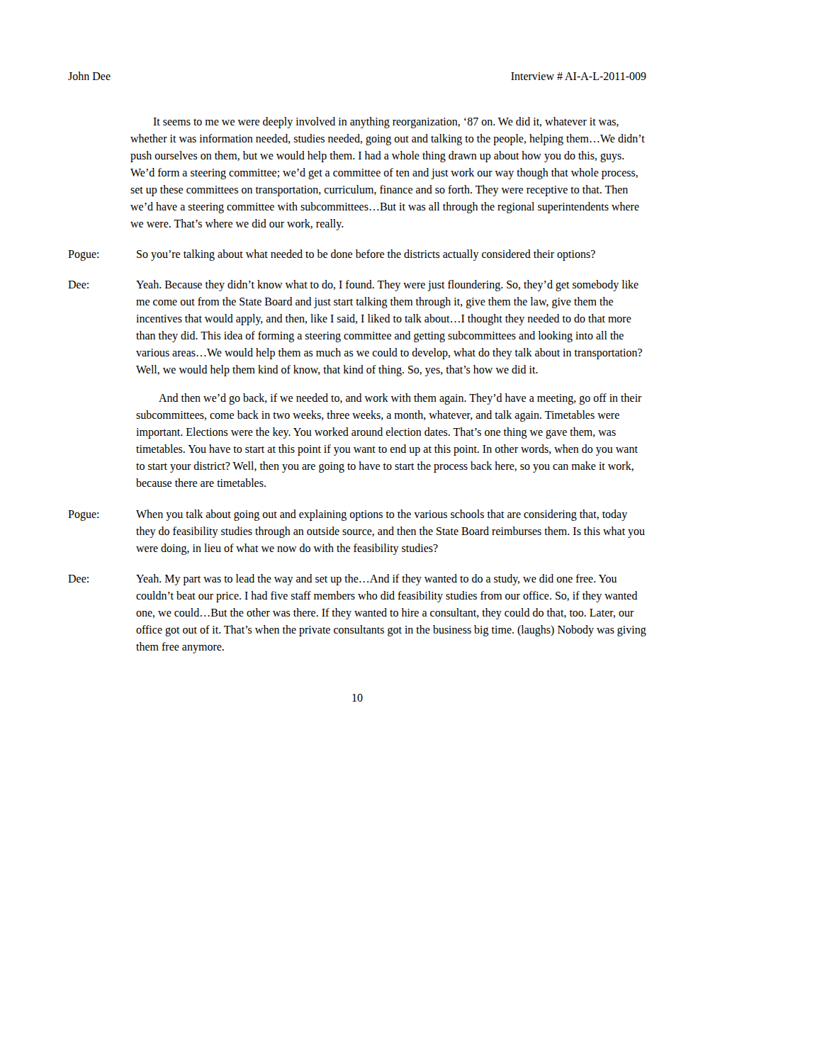John Dee
Interview # AI-A-L-2011-009
It seems to me we were deeply involved in anything reorganization, ‘87 on. We did it, whatever it was, whether it was information needed, studies needed, going out and talking to the people, helping them…We didn’t push ourselves on them, but we would help them. I had a whole thing drawn up about how you do this, guys. We’d form a steering committee; we’d get a committee of ten and just work our way though that whole process, set up these committees on transportation, curriculum, finance and so forth. They were receptive to that. Then we’d have a steering committee with subcommittees…But it was all through the regional superintendents where we were. That’s where we did our work, really.
Pogue:
So you’re talking about what needed to be done before the districts actually considered their options?
Dee:
Yeah. Because they didn’t know what to do, I found. They were just floundering. So, they’d get somebody like me come out from the State Board and just start talking them through it, give them the law, give them the incentives that would apply, and then, like I said, I liked to talk about…I thought they needed to do that more than they did. This idea of forming a steering committee and getting subcommittees and looking into all the various areas…We would help them as much as we could to develop, what do they talk about in transportation? Well, we would help them kind of know, that kind of thing. So, yes, that’s how we did it.
And then we’d go back, if we needed to, and work with them again. They’d have a meeting, go off in their subcommittees, come back in two weeks, three weeks, a month, whatever, and talk again. Timetables were important. Elections were the key. You worked around election dates. That’s one thing we gave them, was timetables. You have to start at this point if you want to end up at this point. In other words, when do you want to start your district? Well, then you are going to have to start the process back here, so you can make it work, because there are timetables.
Pogue:
When you talk about going out and explaining options to the various schools that are considering that, today they do feasibility studies through an outside source, and then the State Board reimburses them. Is this what you were doing, in lieu of what we now do with the feasibility studies?
Dee:
Yeah. My part was to lead the way and set up the…And if they wanted to do a study, we did one free. You couldn’t beat our price. I had five staff members who did feasibility studies from our office. So, if they wanted one, we could…But the other was there. If they wanted to hire a consultant, they could do that, too. Later, our office got out of it. That’s when the private consultants got in the business big time. (laughs) Nobody was giving them free anymore.
10